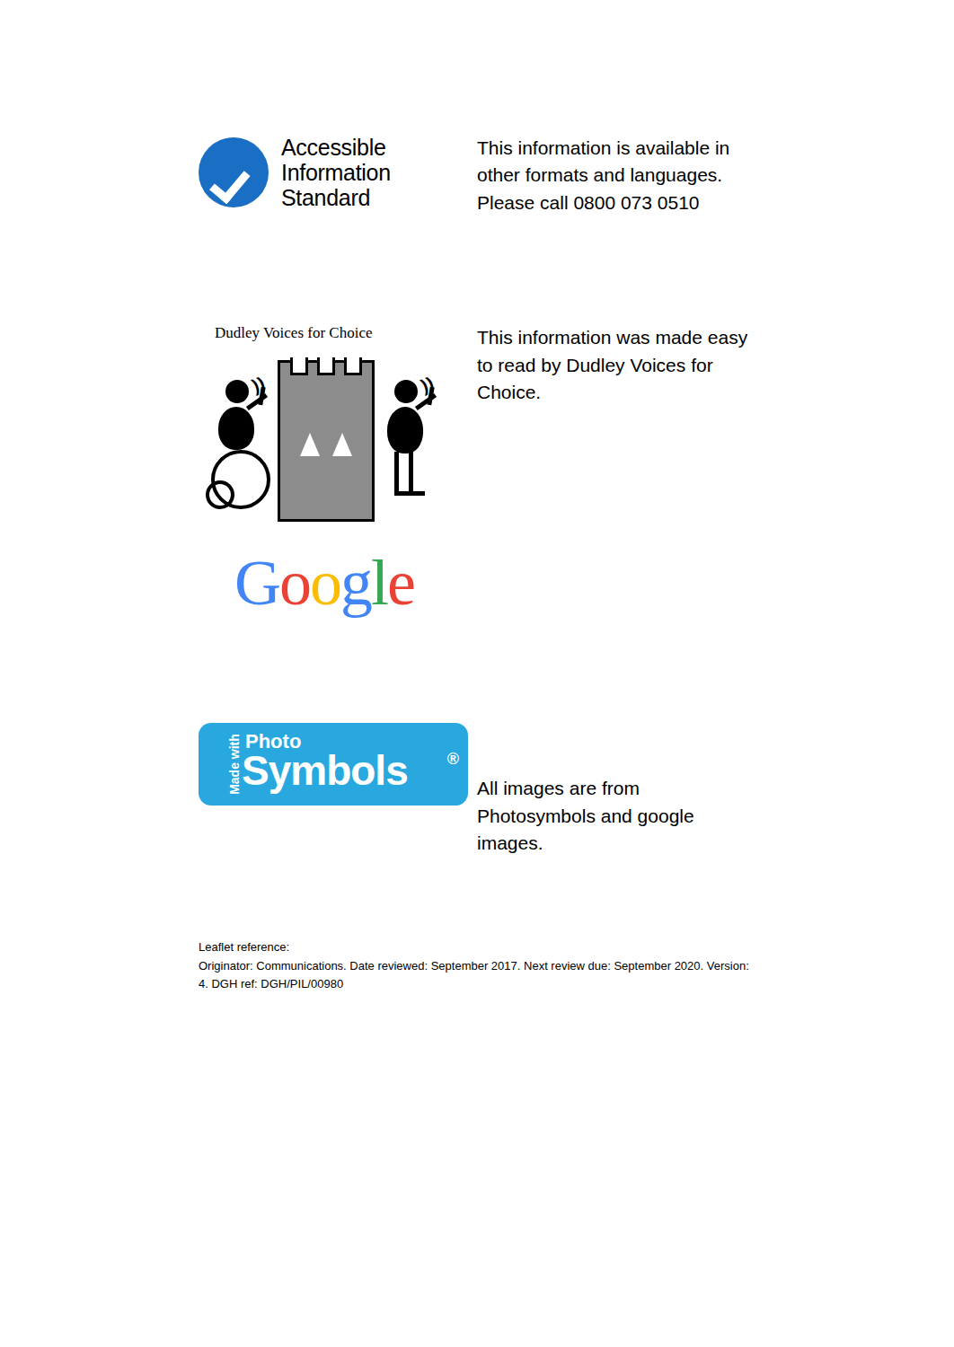Accessible
Information
Standard
This information is available in other formats and languages. Please call 0800 073 0510
Dudley Voices for Choice
))
))
Google
This information was made easy to read by Dudley Voices for Choice.
Made with Photo Symbols ®
All images are from Photosymbols and google images.
Leaflet reference:
Originator: Communications. Date reviewed: September 2017. Next review due: September 2020. Version: 4. DGH ref: DGH/PIL/00980